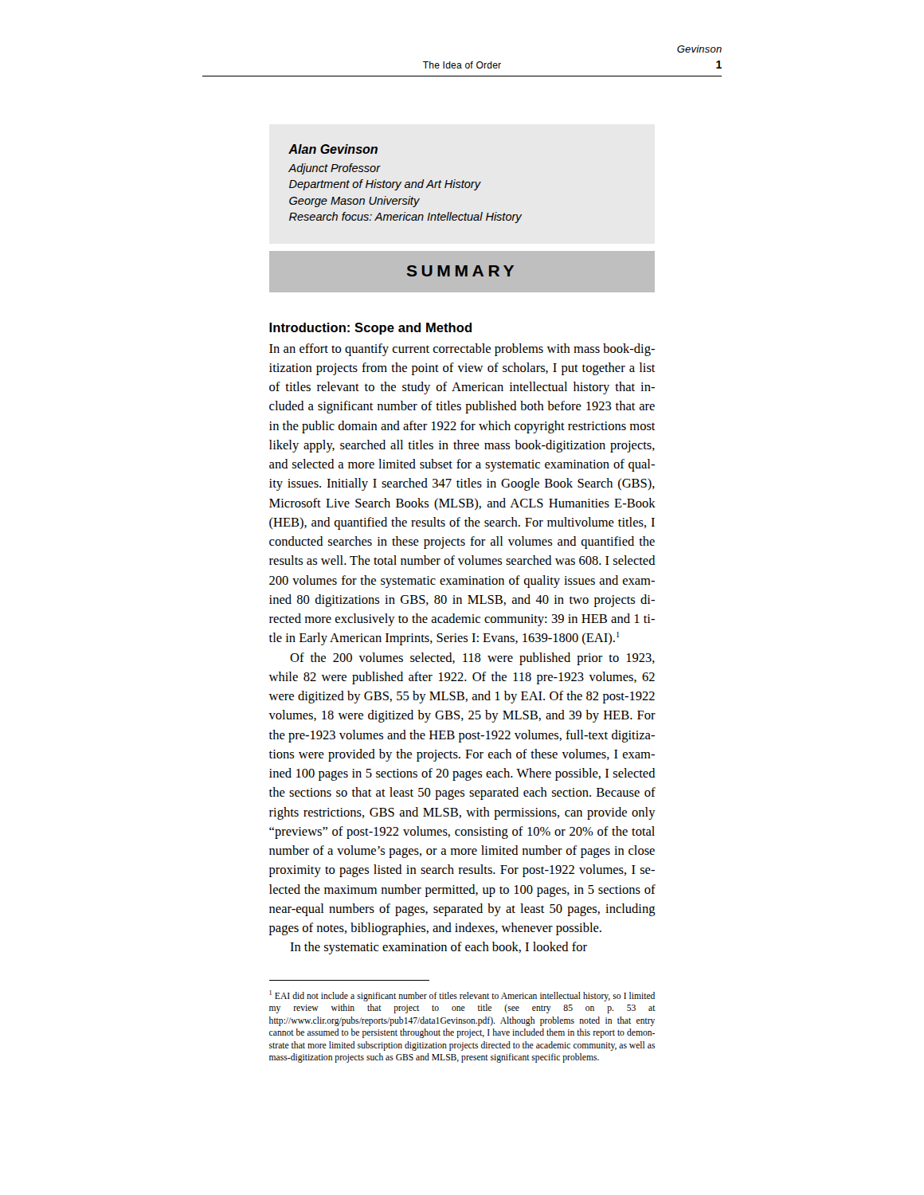Gevinson
The Idea of Order 1
Alan Gevinson
Adjunct Professor
Department of History and Art History
George Mason University
Research focus: American Intellectual History
SUMMARY
Introduction: Scope and Method
In an effort to quantify current correctable problems with mass book-digitization projects from the point of view of scholars, I put together a list of titles relevant to the study of American intellectual history that included a significant number of titles published both before 1923 that are in the public domain and after 1922 for which copyright restrictions most likely apply, searched all titles in three mass book-digitization projects, and selected a more limited subset for a systematic examination of quality issues. Initially I searched 347 titles in Google Book Search (GBS), Microsoft Live Search Books (MLSB), and ACLS Humanities E-Book (HEB), and quantified the results of the search. For multivolume titles, I conducted searches in these projects for all volumes and quantified the results as well. The total number of volumes searched was 608. I selected 200 volumes for the systematic examination of quality issues and examined 80 digitizations in GBS, 80 in MLSB, and 40 in two projects directed more exclusively to the academic community: 39 in HEB and 1 title in Early American Imprints, Series I: Evans, 1639-1800 (EAI).1
Of the 200 volumes selected, 118 were published prior to 1923, while 82 were published after 1922. Of the 118 pre-1923 volumes, 62 were digitized by GBS, 55 by MLSB, and 1 by EAI. Of the 82 post-1922 volumes, 18 were digitized by GBS, 25 by MLSB, and 39 by HEB. For the pre-1923 volumes and the HEB post-1922 volumes, full-text digitizations were provided by the projects. For each of these volumes, I examined 100 pages in 5 sections of 20 pages each. Where possible, I selected the sections so that at least 50 pages separated each section. Because of rights restrictions, GBS and MLSB, with permissions, can provide only “previews” of post-1922 volumes, consisting of 10% or 20% of the total number of a volume’s pages, or a more limited number of pages in close proximity to pages listed in search results. For post-1922 volumes, I selected the maximum number permitted, up to 100 pages, in 5 sections of near-equal numbers of pages, separated by at least 50 pages, including pages of notes, bibliographies, and indexes, whenever possible.
In the systematic examination of each book, I looked for
1 EAI did not include a significant number of titles relevant to American intellectual history, so I limited my review within that project to one title (see entry 85 on p. 53 at http://www.clir.org/pubs/reports/pub147/data1Gevinson.pdf). Although problems noted in that entry cannot be assumed to be persistent throughout the project, I have included them in this report to demonstrate that more limited subscription digitization projects directed to the academic community, as well as mass-digitization projects such as GBS and MLSB, present significant specific problems.